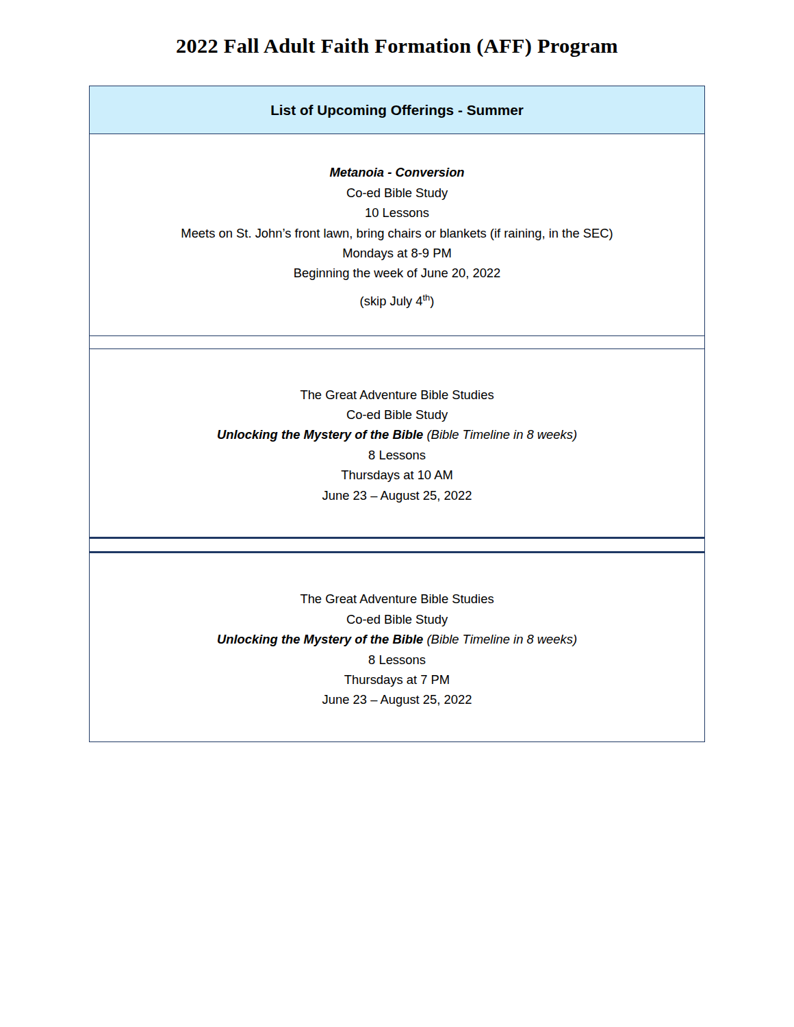2022 Fall Adult Faith Formation (AFF) Program
| List of Upcoming Offerings - Summer |
| --- |
| Metanoia - Conversion Co-ed Bible Study 10 Lessons Meets on St. John’s front lawn, bring chairs or blankets (if raining, in the SEC) Mondays at 8-9 PM Beginning the week of June 20, 2022 (skip July 4 th ) |
| The Great Adventure Bible Studies Co-ed Bible Study Unlocking the Mystery of the Bible (Bible Timeline in 8 weeks) 8 Lessons Thursdays at 10 AM June 23 – August 25, 2022 |
| The Great Adventure Bible Studies Co-ed Bible Study Unlocking the Mystery of the Bible (Bible Timeline in 8 weeks) 8 Lessons Thursdays at 7 PM June 23 – August 25, 2022 |